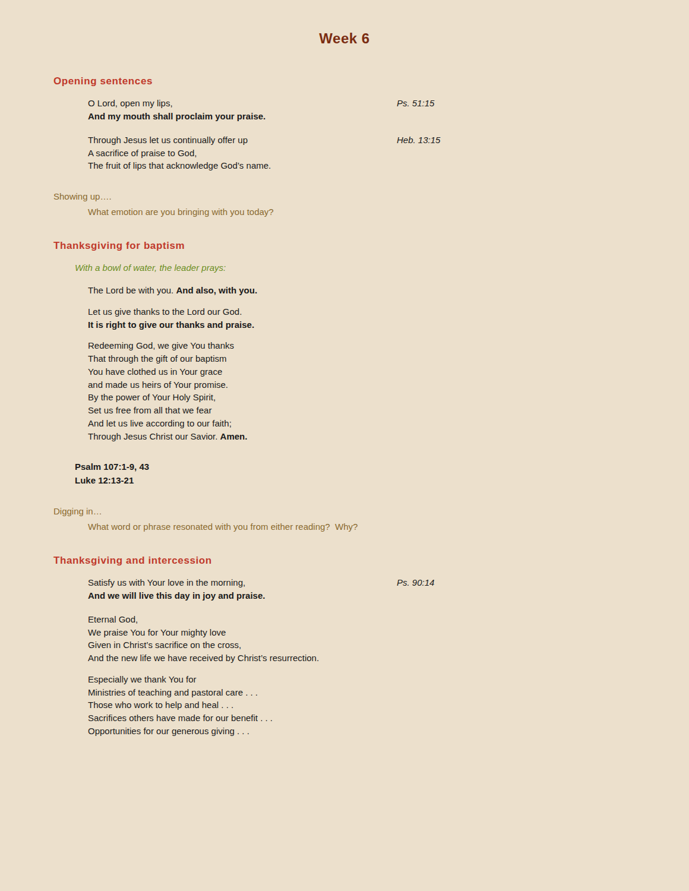Week 6
Opening sentences
O Lord, open my lips,Ps. 51:15
And my mouth shall proclaim your praise.
Through Jesus let us continually offer upHeb. 13:15
A sacrifice of praise to God,
The fruit of lips that acknowledge God’s name.
Showing up…. What emotion are you bringing with you today?
Thanksgiving for baptism
With a bowl of water, the leader prays:
The Lord be with you. And also, with you.
Let us give thanks to the Lord our God.
It is right to give our thanks and praise.
Redeeming God, we give You thanks
That through the gift of our baptism
You have clothed us in Your grace
and made us heirs of Your promise.
By the power of Your Holy Spirit,
Set us free from all that we fear
And let us live according to our faith;
Through Jesus Christ our Savior. Amen.
Psalm 107:1-9, 43
Luke 12:13-21
Digging in… What word or phrase resonated with you from either reading? Why?
Thanksgiving and intercession
Satisfy us with Your love in the morning,Ps. 90:14
And we will live this day in joy and praise.
Eternal God,
We praise You for Your mighty love
Given in Christ’s sacrifice on the cross,
And the new life we have received by Christ’s resurrection.
Especially we thank You for
Ministries of teaching and pastoral care . . .
Those who work to help and heal . . .
Sacrifices others have made for our benefit . . .
Opportunities for our generous giving . . .